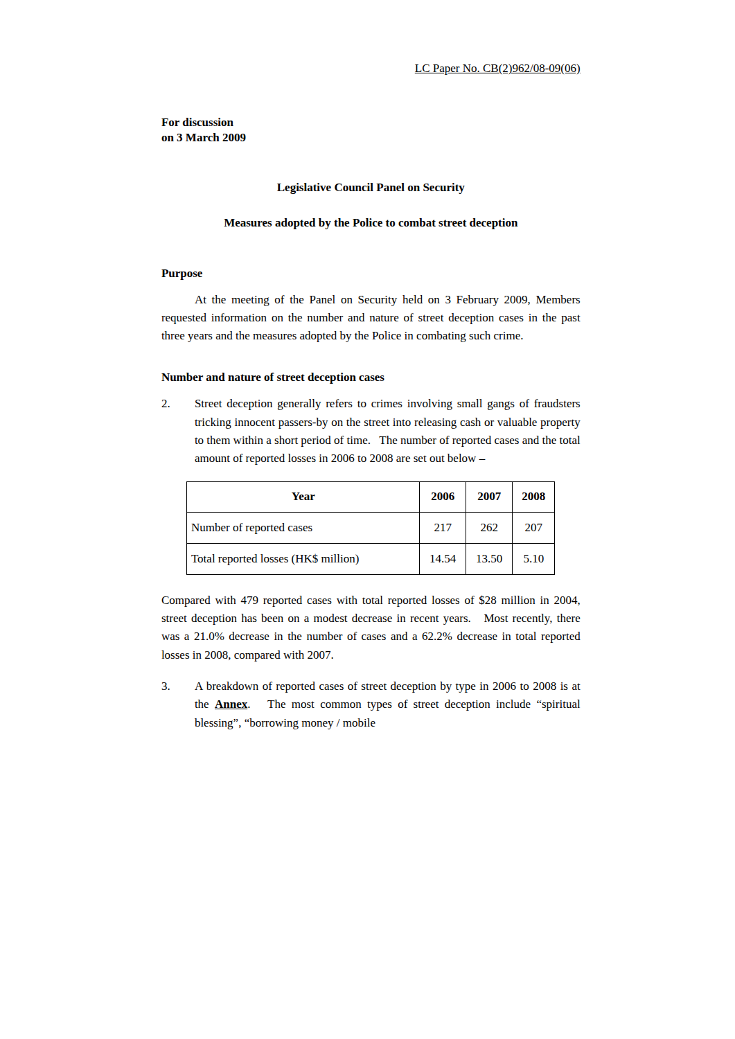LC Paper No. CB(2)962/08-09(06)
For discussion
on 3 March 2009
Legislative Council Panel on Security
Measures adopted by the Police to combat street deception
Purpose
At the meeting of the Panel on Security held on 3 February 2009, Members requested information on the number and nature of street deception cases in the past three years and the measures adopted by the Police in combating such crime.
Number and nature of street deception cases
2.
Street deception generally refers to crimes involving small gangs of fraudsters tricking innocent passers-by on the street into releasing cash or valuable property to them within a short period of time. The number of reported cases and the total amount of reported losses in 2006 to 2008 are set out below –
| Year | 2006 | 2007 | 2008 |
| --- | --- | --- | --- |
| Number of reported cases | 217 | 262 | 207 |
| Total reported losses (HK$ million) | 14.54 | 13.50 | 5.10 |
Compared with 479 reported cases with total reported losses of $28 million in 2004, street deception has been on a modest decrease in recent years. Most recently, there was a 21.0% decrease in the number of cases and a 62.2% decrease in total reported losses in 2008, compared with 2007.
3.
A breakdown of reported cases of street deception by type in 2006 to 2008 is at the Annex. The most common types of street deception include “spiritual blessing”, “borrowing money / mobile